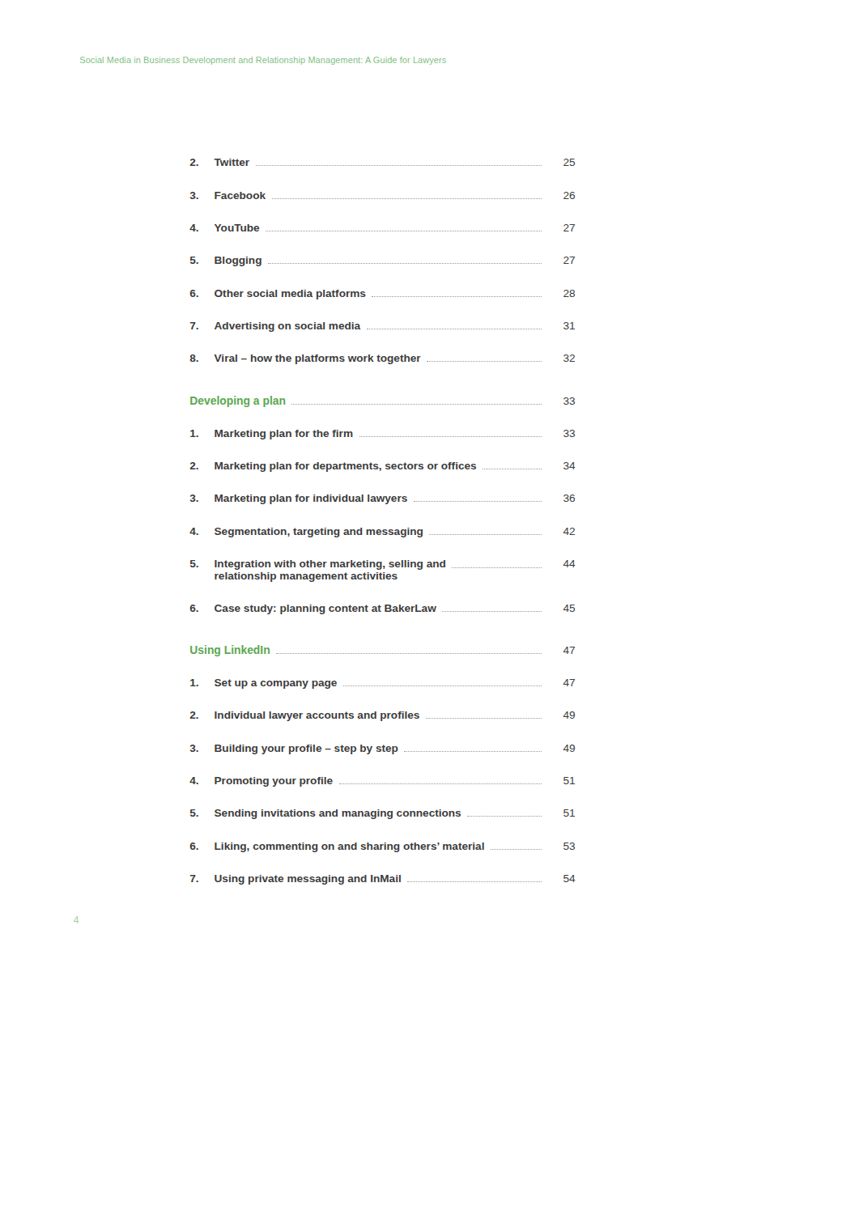Social Media in Business Development and Relationship Management: A Guide for Lawyers
2. Twitter 25
3. Facebook 26
4. YouTube 27
5. Blogging 27
6. Other social media platforms 28
7. Advertising on social media 31
8. Viral – how the platforms work together 32
Developing a plan 33
1. Marketing plan for the firm 33
2. Marketing plan for departments, sectors or offices 34
3. Marketing plan for individual lawyers 36
4. Segmentation, targeting and messaging 42
5. Integration with other marketing, selling andrelationship management activities 44
6. Case study: planning content at BakerLaw 45
Using LinkedIn 47
1. Set up a company page 47
2. Individual lawyer accounts and profiles 49
3. Building your profile – step by step 49
4. Promoting your profile 51
5. Sending invitations and managing connections 51
6. Liking, commenting on and sharing others’ material 53
7. Using private messaging and InMail 54
4